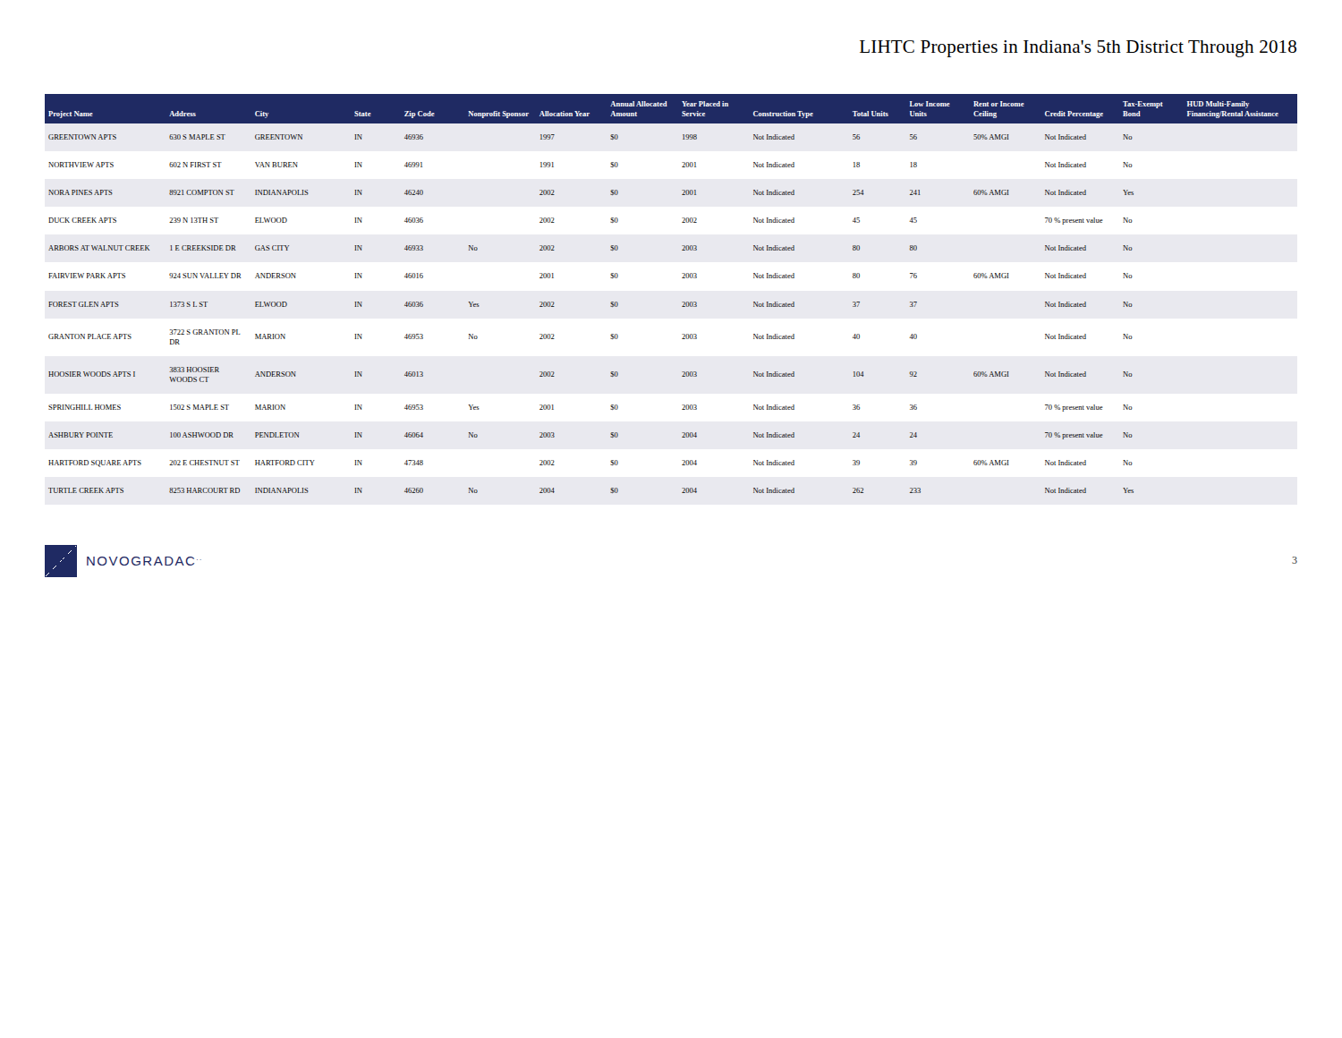LIHTC Properties in Indiana's 5th District Through 2018
| Project Name | Address | City | State | Zip Code | Nonprofit Sponsor | Allocation Year | Annual Allocated Amount | Year Placed in Service | Construction Type | Total Units | Low Income Units | Rent or Income Ceiling | Credit Percentage | Tax-Exempt Bond | HUD Multi-Family Financing/Rental Assistance |
| --- | --- | --- | --- | --- | --- | --- | --- | --- | --- | --- | --- | --- | --- | --- | --- |
| GREENTOWN APTS | 630 S MAPLE ST | GREENTOWN | IN | 46936 | | 1997 | $0 | 1998 | Not Indicated | 56 | 56 | 50% AMGI | Not Indicated | No | |
| NORTHVIEW APTS | 602 N FIRST ST | VAN BUREN | IN | 46991 | | 1991 | $0 | 2001 | Not Indicated | 18 | 18 | | Not Indicated | No | |
| NORA PINES APTS | 8921 COMPTON ST | INDIANAPOLIS | IN | 46240 | | 2002 | $0 | 2001 | Not Indicated | 254 | 241 | 60% AMGI | Not Indicated | Yes | |
| DUCK CREEK APTS | 239 N 13TH ST | ELWOOD | IN | 46036 | | 2002 | $0 | 2002 | Not Indicated | 45 | 45 | | 70 % present value | No | |
| ARBORS AT WALNUT CREEK | 1 E CREEKSIDE DR | GAS CITY | IN | 46933 | No | 2002 | $0 | 2003 | Not Indicated | 80 | 80 | | Not Indicated | No | |
| FAIRVIEW PARK APTS | 924 SUN VALLEY DR | ANDERSON | IN | 46016 | | 2001 | $0 | 2003 | Not Indicated | 80 | 76 | 60% AMGI | Not Indicated | No | |
| FOREST GLEN APTS | 1373 S L ST | ELWOOD | IN | 46036 | Yes | 2002 | $0 | 2003 | Not Indicated | 37 | 37 | | Not Indicated | No | |
| GRANTON PLACE APTS | 3722 S GRANTON PL DR | MARION | IN | 46953 | No | 2002 | $0 | 2003 | Not Indicated | 40 | 40 | | Not Indicated | No | |
| HOOSIER WOODS APTS I | 3833 HOOSIER WOODS CT | ANDERSON | IN | 46013 | | 2002 | $0 | 2003 | Not Indicated | 104 | 92 | 60% AMGI | Not Indicated | No | |
| SPRINGHILL HOMES | 1502 S MAPLE ST | MARION | IN | 46953 | Yes | 2001 | $0 | 2003 | Not Indicated | 36 | 36 | | 70 % present value | No | |
| ASHBURY POINTE | 100 ASHWOOD DR | PENDLETON | IN | 46064 | No | 2003 | $0 | 2004 | Not Indicated | 24 | 24 | | 70 % present value | No | |
| HARTFORD SQUARE APTS | 202 E CHESTNUT ST | HARTFORD CITY | IN | 47348 | | 2002 | $0 | 2004 | Not Indicated | 39 | 39 | 60% AMGI | Not Indicated | No | |
| TURTLE CREEK APTS | 8253 HARCOURT RD | INDIANAPOLIS | IN | 46260 | No | 2004 | $0 | 2004 | Not Indicated | 262 | 233 | | Not Indicated | Yes | |
NOVOGRADAC..
3